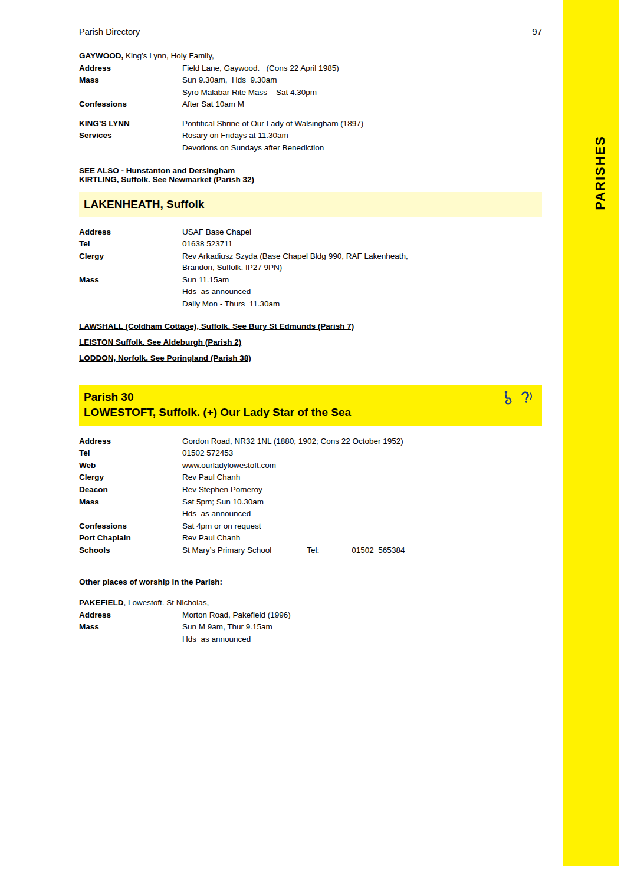PARISHES
Parish Directory
97
| GAYWOOD, King’s Lynn, Holy Family, |
| Address | Field Lane, Gaywood. (Cons 22 April 1985) |
| Mass | Sun 9.30am, Hds 9.30am |
| | Syro Malabar Rite Mass – Sat 4.30pm |
| Confessions | After Sat 10am M |
| KING’S LYNN | Pontifical Shrine of Our Lady of Walsingham (1897) |
| Services | Rosary on Fridays at 11.30am |
| | Devotions on Sundays after Benediction |
SEE ALSO - Hunstanton and Dersingham
KIRTLING, Suffolk. See Newmarket (Parish 32)
LAKENHEATH, Suffolk
| Address | USAF Base Chapel |
| Tel | 01638 523711 |
| Clergy | Rev Arkadiusz Szyda (Base Chapel Bldg 990, RAF Lakenheath, Brandon, Suffolk. IP27 9PN) |
| Mass | Sun 11.15am |
| | Hds as announced |
| | Daily Mon - Thurs 11.30am |
LAWSHALL (Coldham Cottage), Suffolk. See Bury St Edmunds (Parish 7)
LEISTON Suffolk. See Aldeburgh (Parish 2)
LODDON, Norfolk. See Poringland (Parish 38)
Parish 30
LOWESTOFT, Suffolk. (+) Our Lady Star of the Sea
| Address | Gordon Road, NR32 1NL (1880; 1902; Cons 22 October 1952) |
| Tel | 01502 572453 |
| Web | www.ourladylowestoft.com |
| Clergy | Rev Paul Chanh |
| Deacon | Rev Stephen Pomeroy |
| Mass | Sat 5pm; Sun 10.30am |
| | Hds as announced |
| Confessions | Sat 4pm or on request |
| Port Chaplain | Rev Paul Chanh |
| Schools | St Mary’s Primary School Tel: 01502 565384 |
Other places of worship in the Parish:
| PAKEFIELD , Lowestoft. St Nicholas, |
| Address | Morton Road, Pakefield (1996) |
| Mass | Sun M 9am, Thur 9.15am |
| | Hds as announced |